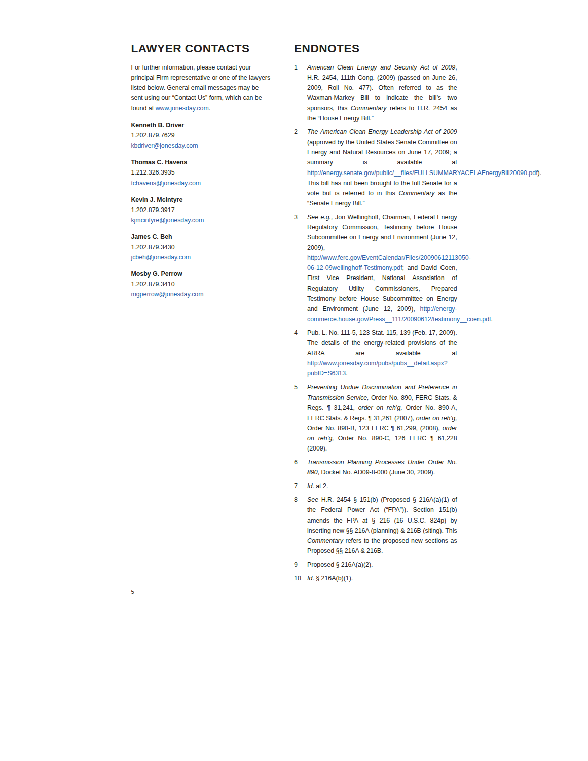Lawyer Contacts
For further information, please contact your principal Firm representative or one of the lawyers listed below. General email messages may be sent using our “Contact Us” form, which can be found at www.jonesday.com.
Kenneth B. Driver
1.202.879.7629
kbdriver@jonesday.com
Thomas C. Havens
1.212.326.3935
tchavens@jonesday.com
Kevin J. McIntyre
1.202.879.3917
kjmcintyre@jonesday.com
James C. Beh
1.202.879.3430
jcbeh@jonesday.com
Mosby G. Perrow
1.202.879.3410
mgperrow@jonesday.com
Endnotes
American Clean Energy and Security Act of 2009, H.R. 2454, 111th Cong. (2009) (passed on June 26, 2009, Roll No. 477). Often referred to as the Waxman-Markey Bill to indicate the bill’s two sponsors, this Commentary refers to H.R. 2454 as the “House Energy Bill.”
The American Clean Energy Leadership Act of 2009 (approved by the United States Senate Committee on Energy and Natural Resources on June 17, 2009; a summary is available at http://energy.senate.gov/public/__files/FULLSUMMARYACELAEnergyBill20090.pdf). This bill has not been brought to the full Senate for a vote but is referred to in this Commentary as the “Senate Energy Bill.”
See e.g., Jon Wellinghoff, Chairman, Federal Energy Regulatory Commission, Testimony before House Subcommittee on Energy and Environment (June 12, 2009), http://www.ferc.gov/EventCalendar/Files/20090612113050-06-12-09wellinghoff-Testimony.pdf; and David Coen, First Vice President, National Association of Regulatory Utility Commissioners, Prepared Testimony before House Subcommittee on Energy and Environment (June 12, 2009), http://energy-commerce.house.gov/Press__111/20090612/testimony__coen.pdf.
Pub. L. No. 111-5, 123 Stat. 115, 139 (Feb. 17, 2009). The details of the energy-related provisions of the ARRA are available at http://www.jonesday.com/pubs/pubs__detail.aspx?pubID=S6313.
Preventing Undue Discrimination and Preference in Transmission Service, Order No. 890, FERC Stats. & Regs. ¶ 31,241, order on reh’g, Order No. 890-A, FERC Stats. & Regs. ¶ 31,261 (2007), order on reh’g, Order No. 890-B, 123 FERC ¶ 61,299, (2008), order on reh’g, Order No. 890-C, 126 FERC ¶ 61,228 (2009).
Transmission Planning Processes Under Order No. 890, Docket No. AD09-8-000 (June 30, 2009).
Id. at 2.
See H.R. 2454 § 151(b) (Proposed § 216A(a)(1) of the Federal Power Act (“FPA”)). Section 151(b) amends the FPA at § 216 (16 U.S.C. 824p) by inserting new §§ 216A (planning) & 216B (siting). This Commentary refers to the proposed new sections as Proposed §§ 216A & 216B.
Proposed § 216A(a)(2).
Id. § 216A(b)(1).
5